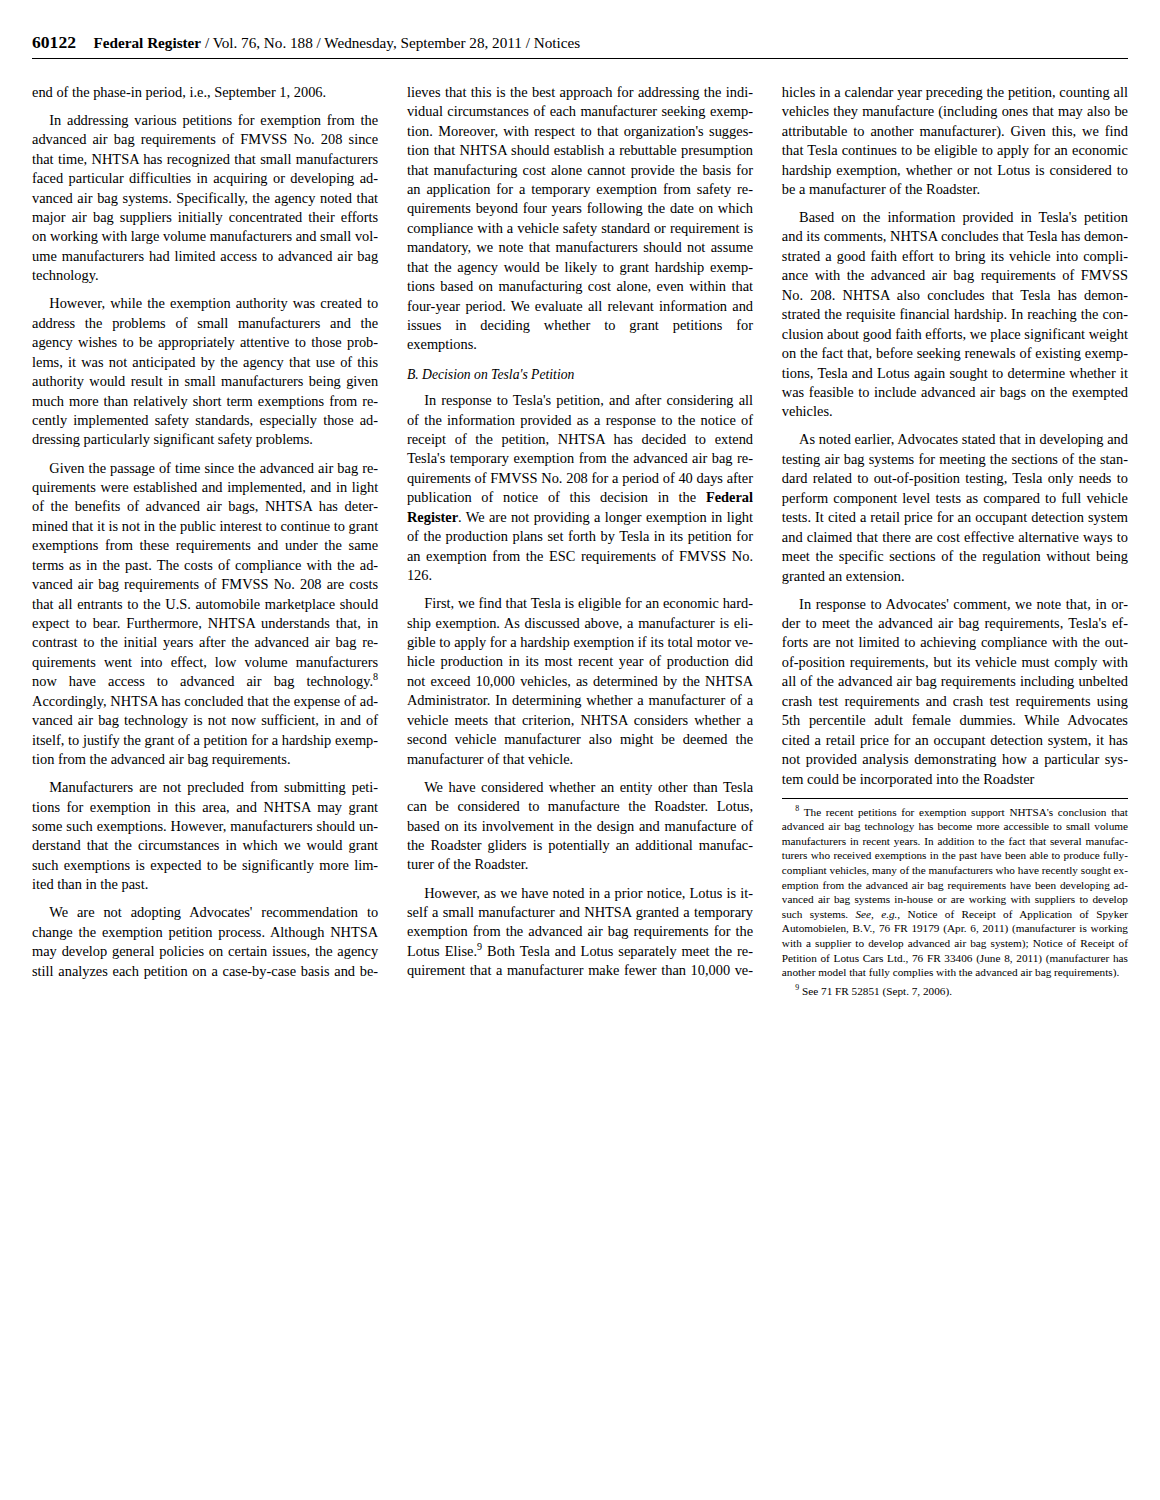60122 Federal Register / Vol. 76, No. 188 / Wednesday, September 28, 2011 / Notices
end of the phase-in period, i.e., September 1, 2006.
In addressing various petitions for exemption from the advanced air bag requirements of FMVSS No. 208 since that time, NHTSA has recognized that small manufacturers faced particular difficulties in acquiring or developing advanced air bag systems. Specifically, the agency noted that major air bag suppliers initially concentrated their efforts on working with large volume manufacturers and small volume manufacturers had limited access to advanced air bag technology.
However, while the exemption authority was created to address the problems of small manufacturers and the agency wishes to be appropriately attentive to those problems, it was not anticipated by the agency that use of this authority would result in small manufacturers being given much more than relatively short term exemptions from recently implemented safety standards, especially those addressing particularly significant safety problems.
Given the passage of time since the advanced air bag requirements were established and implemented, and in light of the benefits of advanced air bags, NHTSA has determined that it is not in the public interest to continue to grant exemptions from these requirements and under the same terms as in the past. The costs of compliance with the advanced air bag requirements of FMVSS No. 208 are costs that all entrants to the U.S. automobile marketplace should expect to bear. Furthermore, NHTSA understands that, in contrast to the initial years after the advanced air bag requirements went into effect, low volume manufacturers now have access to advanced air bag technology.8 Accordingly, NHTSA has concluded that the expense of advanced air bag technology is not now sufficient, in and of itself, to justify the grant of a petition for a hardship exemption from the advanced air bag requirements.
Manufacturers are not precluded from submitting petitions for exemption in this area, and NHTSA may grant some such exemptions. However, manufacturers should understand that the circumstances in which we would grant such exemptions is expected to be significantly more limited than in the past.
We are not adopting Advocates' recommendation to change the exemption petition process. Although NHTSA may develop general policies on certain issues, the agency still analyzes each petition on a case-by-case basis and believes that this is the best approach for addressing the individual circumstances of each manufacturer seeking exemption. Moreover, with respect to that organization's suggestion that NHTSA should establish a rebuttable presumption that manufacturing cost alone cannot provide the basis for an application for a temporary exemption from safety requirements beyond four years following the date on which compliance with a vehicle safety standard or requirement is mandatory, we note that manufacturers should not assume that the agency would be likely to grant hardship exemptions based on manufacturing cost alone, even within that four-year period. We evaluate all relevant information and issues in deciding whether to grant petitions for exemptions.
B. Decision on Tesla's Petition
In response to Tesla's petition, and after considering all of the information provided as a response to the notice of receipt of the petition, NHTSA has decided to extend Tesla's temporary exemption from the advanced air bag requirements of FMVSS No. 208 for a period of 40 days after publication of notice of this decision in the Federal Register. We are not providing a longer exemption in light of the production plans set forth by Tesla in its petition for an exemption from the ESC requirements of FMVSS No. 126.
First, we find that Tesla is eligible for an economic hardship exemption. As discussed above, a manufacturer is eligible to apply for a hardship exemption if its total motor vehicle production in its most recent year of production did not exceed 10,000 vehicles, as determined by the NHTSA Administrator. In determining whether a manufacturer of a vehicle meets that criterion, NHTSA considers whether a second vehicle manufacturer also might be deemed the manufacturer of that vehicle.
We have considered whether an entity other than Tesla can be considered to manufacture the Roadster. Lotus, based on its involvement in the design and manufacture of the Roadster gliders is potentially an additional manufacturer of the Roadster.
However, as we have noted in a prior notice, Lotus is itself a small manufacturer and NHTSA granted a temporary exemption from the advanced air bag requirements for the Lotus Elise.9 Both Tesla and Lotus separately meet the requirement that a manufacturer make fewer than 10,000 vehicles in a calendar year preceding the petition, counting all vehicles they manufacture (including ones that may also be attributable to another manufacturer). Given this, we find that Tesla continues to be eligible to apply for an economic hardship exemption, whether or not Lotus is considered to be a manufacturer of the Roadster.
Based on the information provided in Tesla's petition and its comments, NHTSA concludes that Tesla has demonstrated a good faith effort to bring its vehicle into compliance with the advanced air bag requirements of FMVSS No. 208. NHTSA also concludes that Tesla has demonstrated the requisite financial hardship. In reaching the conclusion about good faith efforts, we place significant weight on the fact that, before seeking renewals of existing exemptions, Tesla and Lotus again sought to determine whether it was feasible to include advanced air bags on the exempted vehicles.
As noted earlier, Advocates stated that in developing and testing air bag systems for meeting the sections of the standard related to out-of-position testing, Tesla only needs to perform component level tests as compared to full vehicle tests. It cited a retail price for an occupant detection system and claimed that there are cost effective alternative ways to meet the specific sections of the regulation without being granted an extension.
In response to Advocates' comment, we note that, in order to meet the advanced air bag requirements, Tesla's efforts are not limited to achieving compliance with the out-of-position requirements, but its vehicle must comply with all of the advanced air bag requirements including unbelted crash test requirements and crash test requirements using 5th percentile adult female dummies. While Advocates cited a retail price for an occupant detection system, it has not provided analysis demonstrating how a particular system could be incorporated into the Roadster
8 The recent petitions for exemption support NHTSA's conclusion that advanced air bag technology has become more accessible to small volume manufacturers in recent years. In addition to the fact that several manufacturers who received exemptions in the past have been able to produce fully-compliant vehicles, many of the manufacturers who have recently sought exemption from the advanced air bag requirements have been developing advanced air bag systems in-house or are working with suppliers to develop such systems. See, e.g., Notice of Receipt of Application of Spyker Automobielen, B.V., 76 FR 19179 (Apr. 6, 2011) (manufacturer is working with a supplier to develop advanced air bag system); Notice of Receipt of Petition of Lotus Cars Ltd., 76 FR 33406 (June 8, 2011) (manufacturer has another model that fully complies with the advanced air bag requirements).
9 See 71 FR 52851 (Sept. 7, 2006).